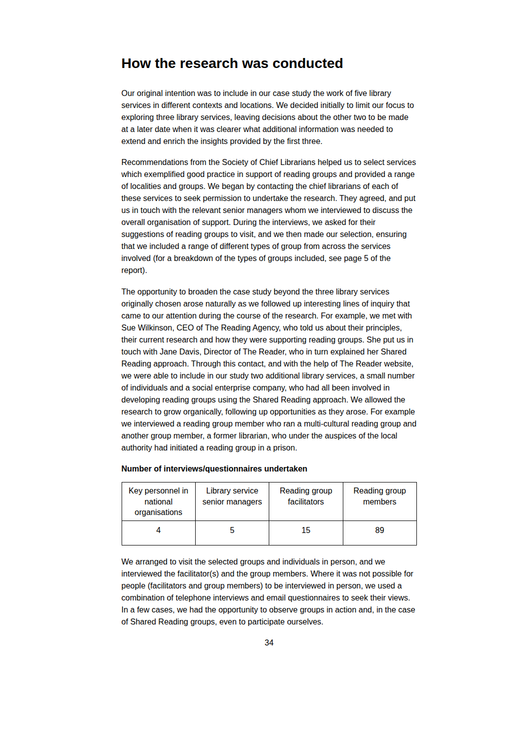How the research was conducted
Our original intention was to include in our case study the work of five library services in different contexts and locations. We decided initially to limit our focus to exploring three library services, leaving decisions about the other two to be made at a later date when it was clearer what additional information was needed to extend and enrich the insights provided by the first three.
Recommendations from the Society of Chief Librarians helped us to select services which exemplified good practice in support of reading groups and provided a range of localities and groups. We began by contacting the chief librarians of each of these services to seek permission to undertake the research. They agreed, and put us in touch with the relevant senior managers whom we interviewed to discuss the overall organisation of support. During the interviews, we asked for their suggestions of reading groups to visit, and we then made our selection, ensuring that we included a range of different types of group from across the services involved (for a breakdown of the types of groups included, see page 5 of the report).
The opportunity to broaden the case study beyond the three library services originally chosen arose naturally as we followed up interesting lines of inquiry that came to our attention during the course of the research. For example, we met with Sue Wilkinson, CEO of The Reading Agency, who told us about their principles, their current research and how they were supporting reading groups. She put us in touch with Jane Davis, Director of The Reader, who in turn explained her Shared Reading approach. Through this contact, and with the help of The Reader website, we were able to include in our study two additional library services, a small number of individuals and a social enterprise company, who had all been involved in developing reading groups using the Shared Reading approach. We allowed the research to grow organically, following up opportunities as they arose. For example we interviewed a reading group member who ran a multi-cultural reading group and another group member, a former librarian, who under the auspices of the local authority had initiated a reading group in a prison.
Number of interviews/questionnaires undertaken
| Key personnel in national organisations | Library service senior managers | Reading group facilitators | Reading group members |
| --- | --- | --- | --- |
| 4 | 5 | 15 | 89 |
We arranged to visit the selected groups and individuals in person, and we interviewed the facilitator(s) and the group members. Where it was not possible for people (facilitators and group members) to be interviewed in person, we used a combination of telephone interviews and email questionnaires to seek their views. In a few cases, we had the opportunity to observe groups in action and, in the case of Shared Reading groups, even to participate ourselves.
34